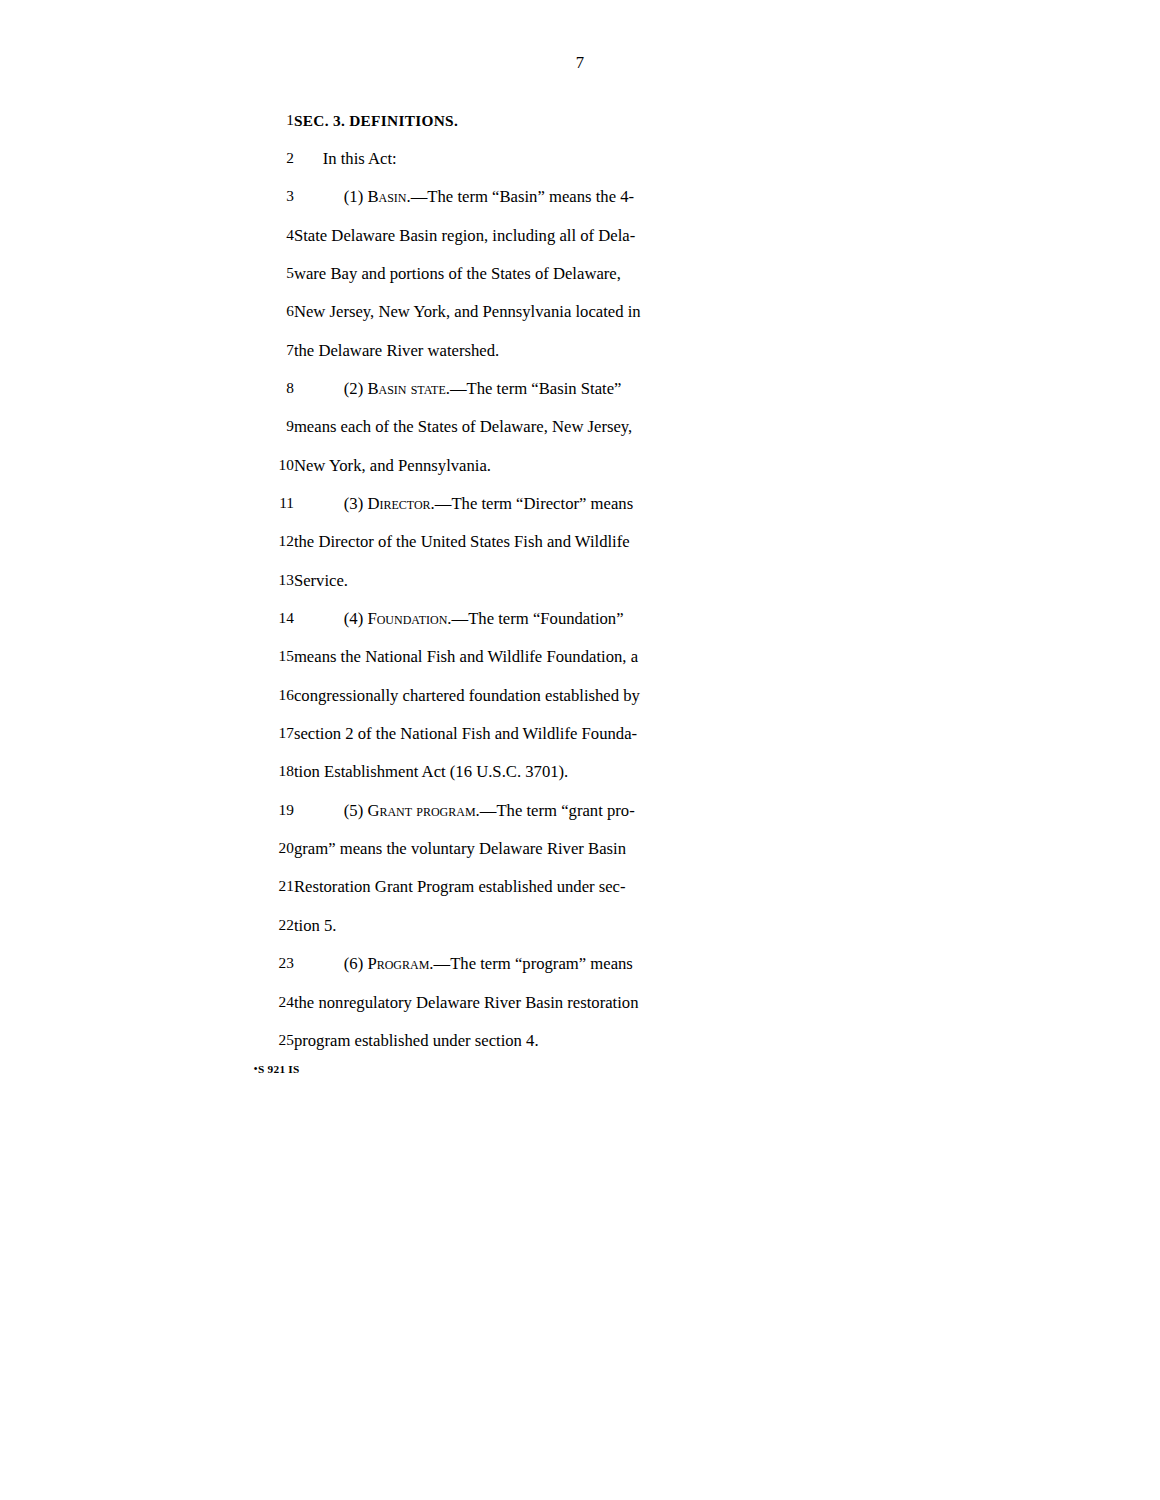7
| 1 | SEC. 3. DEFINITIONS. |
| 2 | In this Act: |
| 3 | (1) Basin. —The term “Basin” means the 4- |
| 4 | State Delaware Basin region, including all of Dela- |
| 5 | ware Bay and portions of the States of Delaware, |
| 6 | New Jersey, New York, and Pennsylvania located in |
| 7 | the Delaware River watershed. |
| 8 | (2) Basin state. —The term “Basin State” |
| 9 | means each of the States of Delaware, New Jersey, |
| 10 | New York, and Pennsylvania. |
| 11 | (3) Director. —The term “Director” means |
| 12 | the Director of the United States Fish and Wildlife |
| 13 | Service. |
| 14 | (4) Foundation. —The term “Foundation” |
| 15 | means the National Fish and Wildlife Foundation, a |
| 16 | congressionally chartered foundation established by |
| 17 | section 2 of the National Fish and Wildlife Founda- |
| 18 | tion Establishment Act (16 U.S.C. 3701). |
| 19 | (5) Grant program. —The term “grant pro- |
| 20 | gram” means the voluntary Delaware River Basin |
| 21 | Restoration Grant Program established under sec- |
| 22 | tion 5. |
| 23 | (6) Program. —The term “program” means |
| 24 | the nonregulatory Delaware River Basin restoration |
| 25 | program established under section 4. |
•S 921 IS